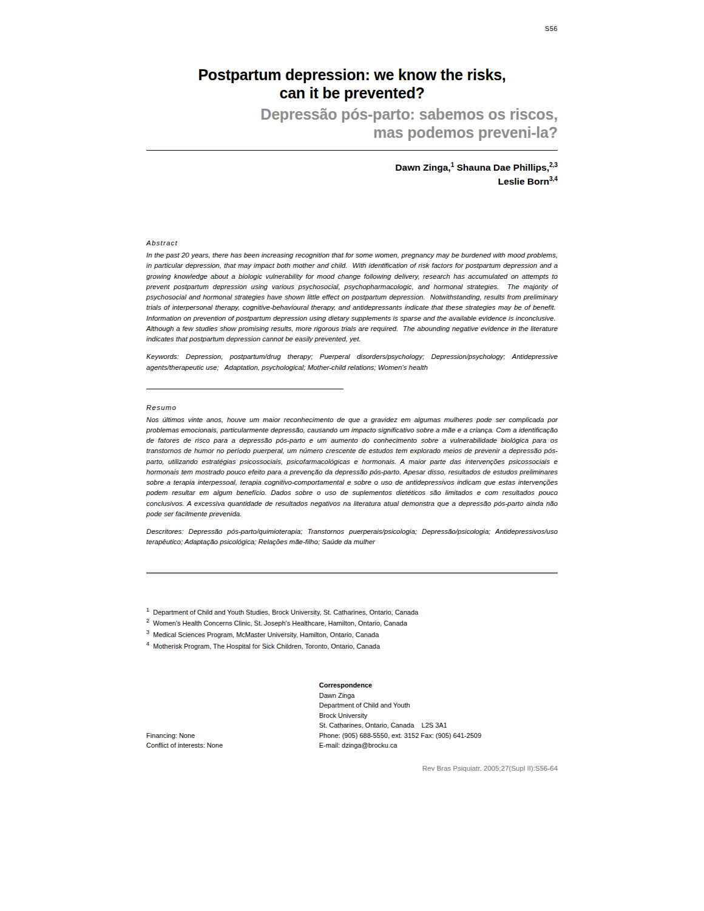S56
Postpartum depression: we know the risks,
can it be prevented?
Depressão pós-parto: sabemos os riscos,
mas podemos preveni-la?
Dawn Zinga,1 Shauna Dae Phillips,2,3
Leslie Born3,4
Abstract
In the past 20 years, there has been increasing recognition that for some women, pregnancy may be burdened with mood problems, in particular depression, that may impact both mother and child. With identification of risk factors for postpartum depression and a growing knowledge about a biologic vulnerability for mood change following delivery, research has accumulated on attempts to prevent postpartum depression using various psychosocial, psychopharmacologic, and hormonal strategies. The majority of psychosocial and hormonal strategies have shown little effect on postpartum depression. Notwithstanding, results from preliminary trials of interpersonal therapy, cognitive-behavioural therapy, and antidepressants indicate that these strategies may be of benefit. Information on prevention of postpartum depression using dietary supplements is sparse and the available evidence is inconclusive. Although a few studies show promising results, more rigorous trials are required. The abounding negative evidence in the literature indicates that postpartum depression cannot be easily prevented, yet.
Keywords: Depression, postpartum/drug therapy; Puerperal disorders/psychology; Depression/psychology; Antidepressive agents/therapeutic use; Adaptation, psychological; Mother-child relations; Women's health
Resumo
Nos últimos vinte anos, houve um maior reconhecimento de que a gravidez em algumas mulheres pode ser complicada por problemas emocionais, particularmente depressão, causando um impacto significativo sobre a mãe e a criança. Com a identificação de fatores de risco para a depressão pós-parto e um aumento do conhecimento sobre a vulnerabilidade biológica para os transtornos de humor no período puerperal, um número crescente de estudos tem explorado meios de prevenir a depressão pós-parto, utilizando estratégias psicossociais, psicofarmacológicas e hormonais. A maior parte das intervenções psicossociais e hormonais tem mostrado pouco efeito para a prevenção da depressão pós-parto. Apesar disso, resultados de estudos preliminares sobre a terapia interpessoal, terapia cognitivo-comportamental e sobre o uso de antidepressivos indicam que estas intervenções podem resultar em algum benefício. Dados sobre o uso de suplementos dietéticos são limitados e com resultados pouco conclusivos. A excessiva quantidade de resultados negativos na literatura atual demonstra que a depressão pós-parto ainda não pode ser facilmente prevenida.
Descritores: Depressão pós-parto/quimioterapia; Transtornos puerperais/psicologia; Depressão/psicologia; Antidepressivos/uso terapêutico; Adaptação psicológica; Relações mãe-filho; Saúde da mulher
1 Department of Child and Youth Studies, Brock University, St. Catharines, Ontario, Canada
2 Women's Health Concerns Clinic, St. Joseph's Healthcare, Hamilton, Ontario, Canada
3 Medical Sciences Program, McMaster University, Hamilton, Ontario, Canada
4 Motherisk Program, The Hospital for Sick Children, Toronto, Ontario, Canada
Correspondence
Dawn Zinga
Department of Child and Youth
Brock University
St. Catharines, Ontario, Canada L2S 3A1
Phone: (905) 688-5550, ext. 3152 Fax: (905) 641-2509
E-mail: dzinga@brocku.ca
Financing: None
Conflict of interests: None
Rev Bras Psiquiatr. 2005;27(Supl II):S56-64